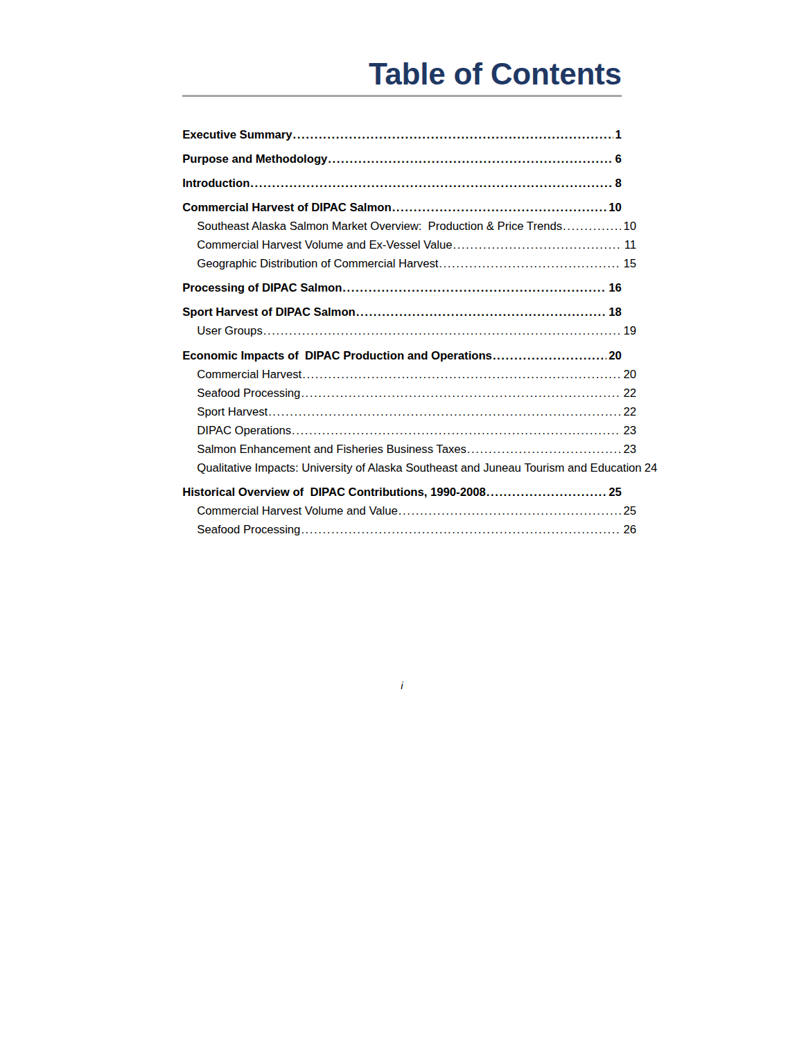Table of Contents
Executive Summary .................................................................................................................. 1
Purpose and Methodology ......................................................................................................... 6
Introduction ................................................................................................................................. 8
Commercial Harvest of DIPAC Salmon ..................................................................................... 10
Southeast Alaska Salmon Market Overview: Production & Price Trends ..................................... 10
Commercial Harvest Volume and Ex-Vessel Value ....................................................................... 11
Geographic Distribution of Commercial Harvest ......................................................................... 15
Processing of DIPAC Salmon ..................................................................................................... 16
Sport Harvest of DIPAC Salmon ................................................................................................ 18
User Groups ................................................................................................................................. 19
Economic Impacts of DIPAC Production and Operations ......................................................... 20
Commercial Harvest ....................................................................................................................... 20
Seafood Processing ....................................................................................................................... 22
Sport Harvest .............................................................................................................................. 22
DIPAC Operations ......................................................................................................................... 23
Salmon Enhancement and Fisheries Business Taxes ..................................................................... 23
Qualitative Impacts: University of Alaska Southeast and Juneau Tourism and Education ............. 24
Historical Overview of DIPAC Contributions, 1990-2008 .......................................................... 25
Commercial Harvest Volume and Value ..................................................................................... 25
Seafood Processing ....................................................................................................................... 26
i